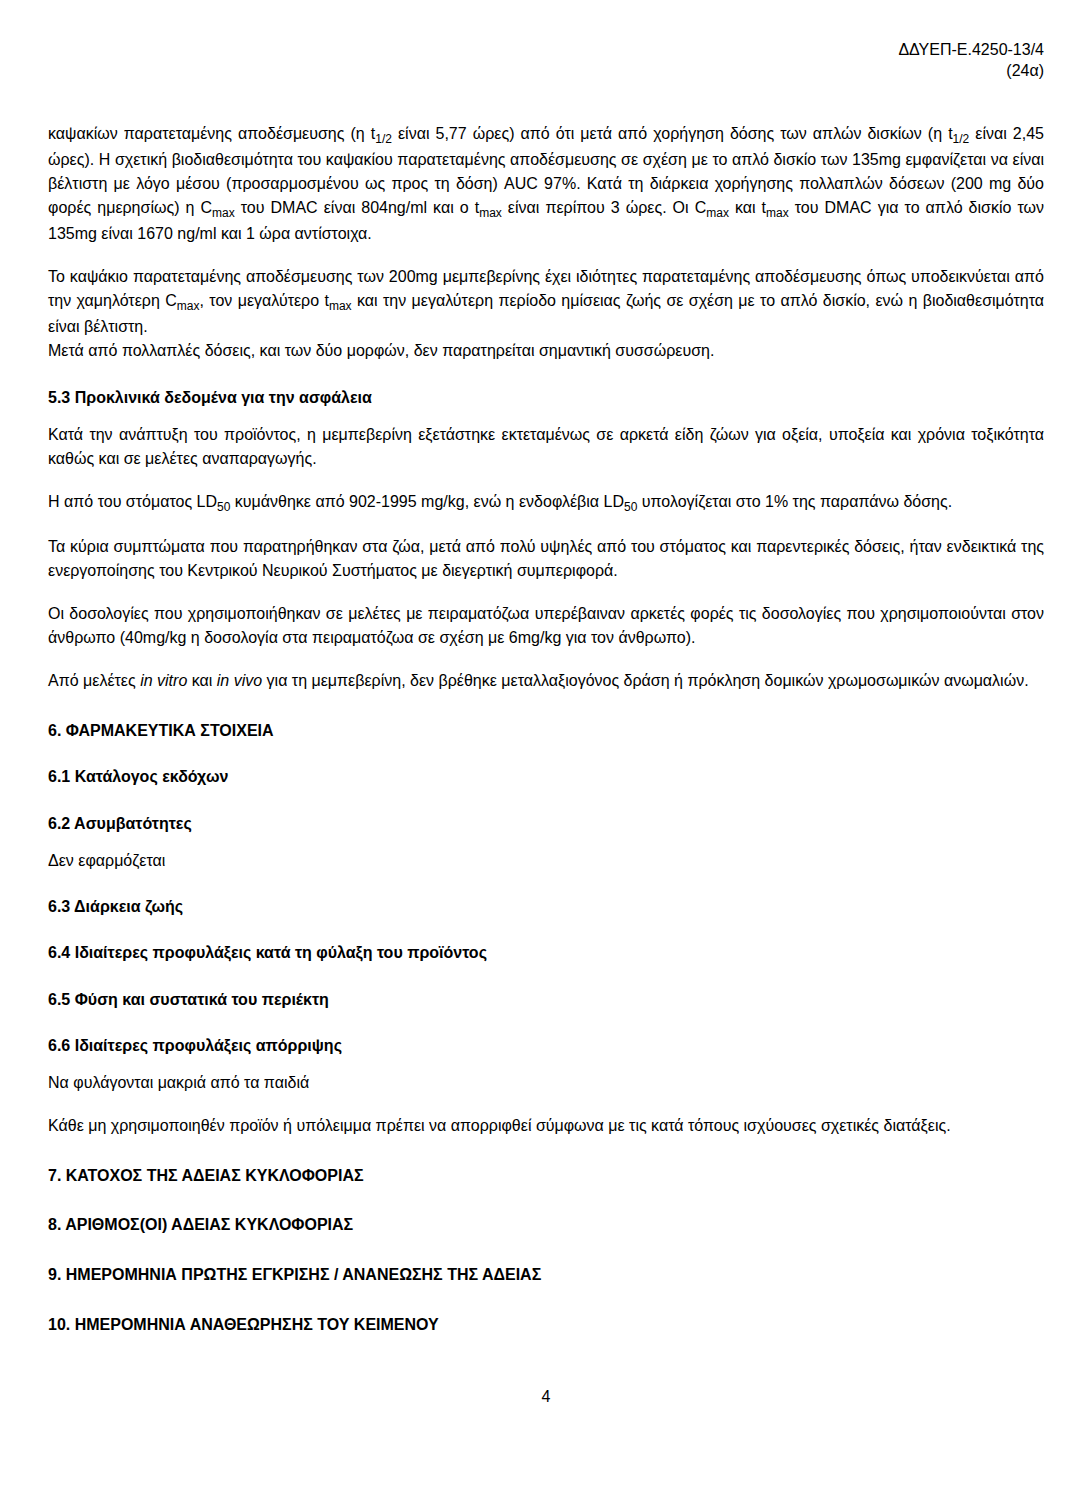ΔΔΥΕΠ-Ε.4250-13/4
(24α)
καψακίων παρατεταμένης αποδέσμευσης (η t1/2 είναι 5,77 ώρες) από ότι μετά από χορήγηση δόσης των απλών δισκίων (η t1/2 είναι 2,45 ώρες). Η σχετική βιοδιαθεσιμότητα του καψακίου παρατεταμένης αποδέσμευσης σε σχέση με το απλό δισκίο των 135mg εμφανίζεται να είναι βέλτιστη με λόγο μέσου (προσαρμοσμένου ως προς τη δόση) AUC 97%. Κατά τη διάρκεια χορήγησης πολλαπλών δόσεων (200 mg δύο φορές ημερησίως) η Cmax του DMAC είναι 804ng/ml και ο tmax είναι περίπου 3 ώρες. Οι Cmax και tmax του DMAC για το απλό δισκίο των 135mg είναι 1670 ng/ml και 1 ώρα αντίστοιχα.
Το καψάκιο παρατεταμένης αποδέσμευσης των 200mg μεμπεβερίνης έχει ιδιότητες παρατεταμένης αποδέσμευσης όπως υποδεικνύεται από την χαμηλότερη Cmax, τον μεγαλύτερο tmax και την μεγαλύτερη περίοδο ημίσειας ζωής σε σχέση με το απλό δισκίο, ενώ η βιοδιαθεσιμότητα είναι βέλτιστη.
Μετά από πολλαπλές δόσεις, και των δύο μορφών, δεν παρατηρείται σημαντική συσσώρευση.
5.3 Προκλινικά δεδομένα για την ασφάλεια
Κατά την ανάπτυξη του προϊόντος, η μεμπεβερίνη εξετάστηκε εκτεταμένως σε αρκετά είδη ζώων για οξεία, υποξεία και χρόνια τοξικότητα καθώς και σε μελέτες αναπαραγωγής.
Η από του στόματος LD50 κυμάνθηκε από 902-1995 mg/kg, ενώ η ενδοφλέβια LD50 υπολογίζεται στο 1% της παραπάνω δόσης.
Τα κύρια συμπτώματα που παρατηρήθηκαν στα ζώα, μετά από πολύ υψηλές από του στόματος και παρεντερικές δόσεις, ήταν ενδεικτικά της ενεργοποίησης του Κεντρικού Νευρικού Συστήματος με διεγερτική συμπεριφορά.
Οι δοσολογίες που χρησιμοποιήθηκαν σε μελέτες με πειραματόζωα υπερέβαιναν αρκετές φορές τις δοσολογίες που χρησιμοποιούνται στον άνθρωπο (40mg/kg η δοσολογία στα πειραματόζωα σε σχέση με 6mg/kg για τον άνθρωπο).
Από μελέτες in vitro και in vivo για τη μεμπεβερίνη, δεν βρέθηκε μεταλλαξιογόνος δράση ή πρόκληση δομικών χρωμοσωμικών ανωμαλιών.
6. ΦΑΡΜΑΚΕΥΤΙΚΑ ΣΤΟΙΧΕΙΑ
6.1 Κατάλογος εκδόχων
6.2 Ασυμβατότητες
Δεν εφαρμόζεται
6.3 Διάρκεια ζωής
6.4 Ιδιαίτερες προφυλάξεις κατά τη φύλαξη του προϊόντος
6.5 Φύση και συστατικά του περιέκτη
6.6 Ιδιαίτερες προφυλάξεις απόρριψης
Να φυλάγονται μακριά από τα παιδιά
Κάθε μη χρησιμοποιηθέν προϊόν ή υπόλειμμα πρέπει να απορριφθεί σύμφωνα με τις κατά τόπους ισχύουσες σχετικές διατάξεις.
7. ΚΑΤΟΧΟΣ ΤΗΣ ΑΔΕΙΑΣ ΚΥΚΛΟΦΟΡΙΑΣ
8. ΑΡΙΘΜΟΣ(ΟΙ) ΑΔΕΙΑΣ ΚΥΚΛΟΦΟΡΙΑΣ
9. ΗΜΕΡΟΜΗΝΙΑ ΠΡΩΤΗΣ ΕΓΚΡΙΣΗΣ / ΑΝΑΝΕΩΣΗΣ ΤΗΣ ΑΔΕΙΑΣ
10. ΗΜΕΡΟΜΗΝΙΑ ΑΝΑΘΕΩΡΗΣΗΣ ΤΟΥ ΚΕΙΜΕΝΟΥ
4